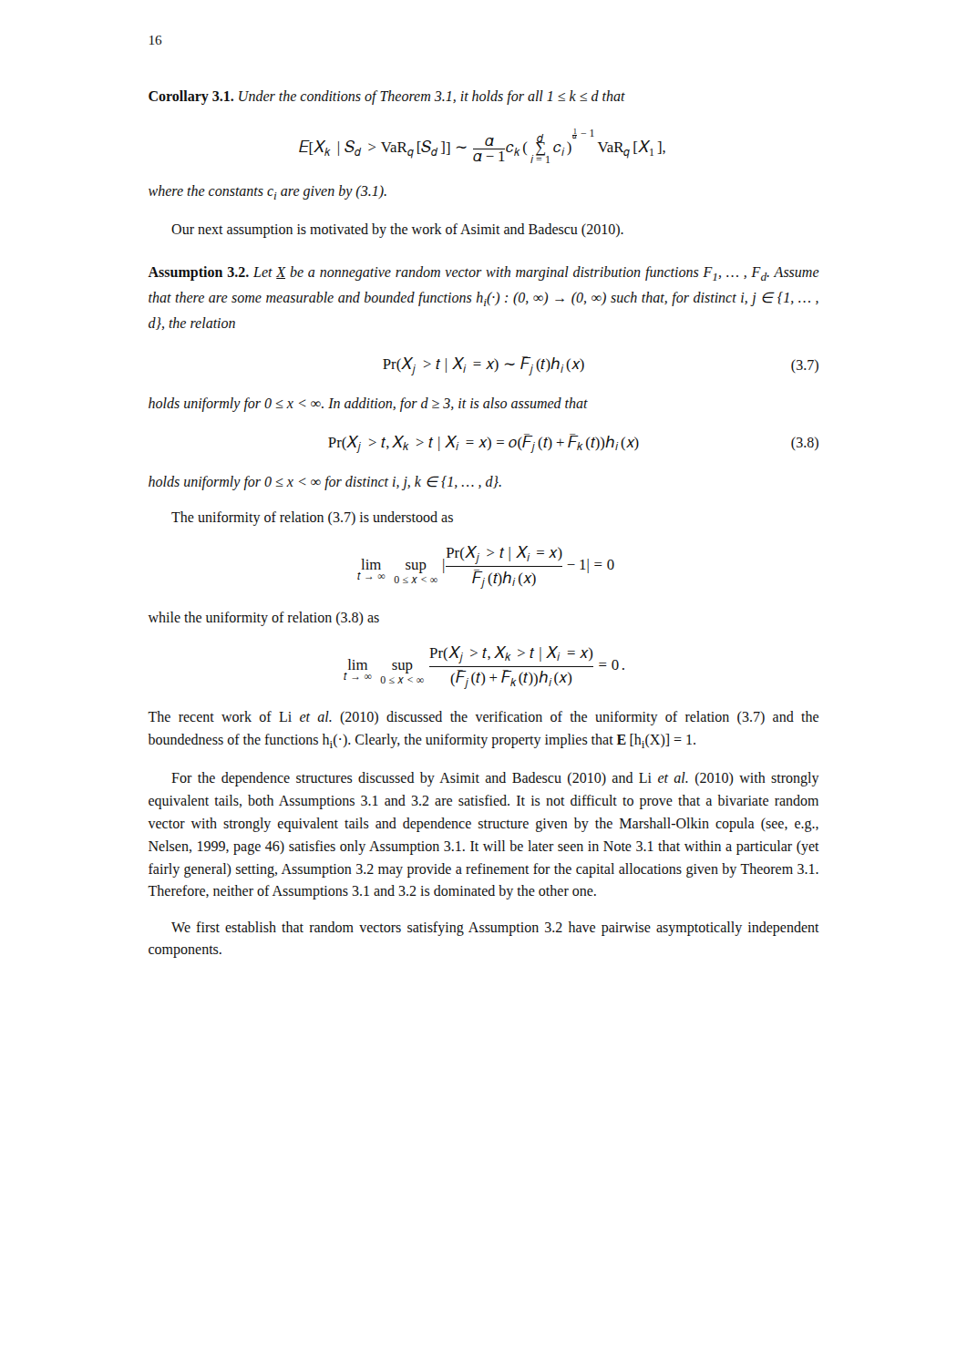16
Corollary 3.1. Under the conditions of Theorem 3.1, it holds for all 1 ≤ k ≤ d that
E [ Xk | Sd > VaRq [Sd] ] ∼ α α−1 ck ( ∑ i=1 d ci ) 1α−1 VaRq [X1] ,
where the constants ci are given by (3.1).
Our next assumption is motivated by the work of Asimit and Badescu (2010).
Assumption 3.2. Let X be a nonnegative random vector with marginal distribution functions F1, … , Fd. Assume that there are some measurable and bounded functions hi(·) : (0, ∞) → (0, ∞) such that, for distinct i, j ∈ {1, … , d}, the relation
Pr ( Xj > t | Xi = x ) ∼ F¯j (t) hi (x) (3.7)
holds uniformly for 0 ≤ x < ∞. In addition, for d ≥ 3, it is also assumed that
Pr ( Xj>t, Xk>t | Xi=x ) = o ( F¯j (t) + F¯k (t) ) hi (x) (3.8)
holds uniformly for 0 ≤ x < ∞ for distinct i, j, k ∈ {1, … , d}.
The uniformity of relation (3.7) is understood as
limt→∞ sup0≤x<∞ | Pr( Xj>t| Xi=x ) F¯j (t) hi (x) −1 | =0
while the uniformity of relation (3.8) as
limt→∞ sup0≤x<∞ Pr( Xj>t, Xk>t| Xi=x ) ( F¯j (t) + F¯k (t) ) hi (x) =0.
The recent work of Li et al. (2010) discussed the verification of the uniformity of relation (3.7) and the boundedness of the functions hi(·). Clearly, the uniformity property implies that E [hi(X)] = 1.
For the dependence structures discussed by Asimit and Badescu (2010) and Li et al. (2010) with strongly equivalent tails, both Assumptions 3.1 and 3.2 are satisfied. It is not difficult to prove that a bivariate random vector with strongly equivalent tails and dependence structure given by the Marshall-Olkin copula (see, e.g., Nelsen, 1999, page 46) satisfies only Assumption 3.1. It will be later seen in Note 3.1 that within a particular (yet fairly general) setting, Assumption 3.2 may provide a refinement for the capital allocations given by Theorem 3.1. Therefore, neither of Assumptions 3.1 and 3.2 is dominated by the other one.
We first establish that random vectors satisfying Assumption 3.2 have pairwise asymptotically independent components.